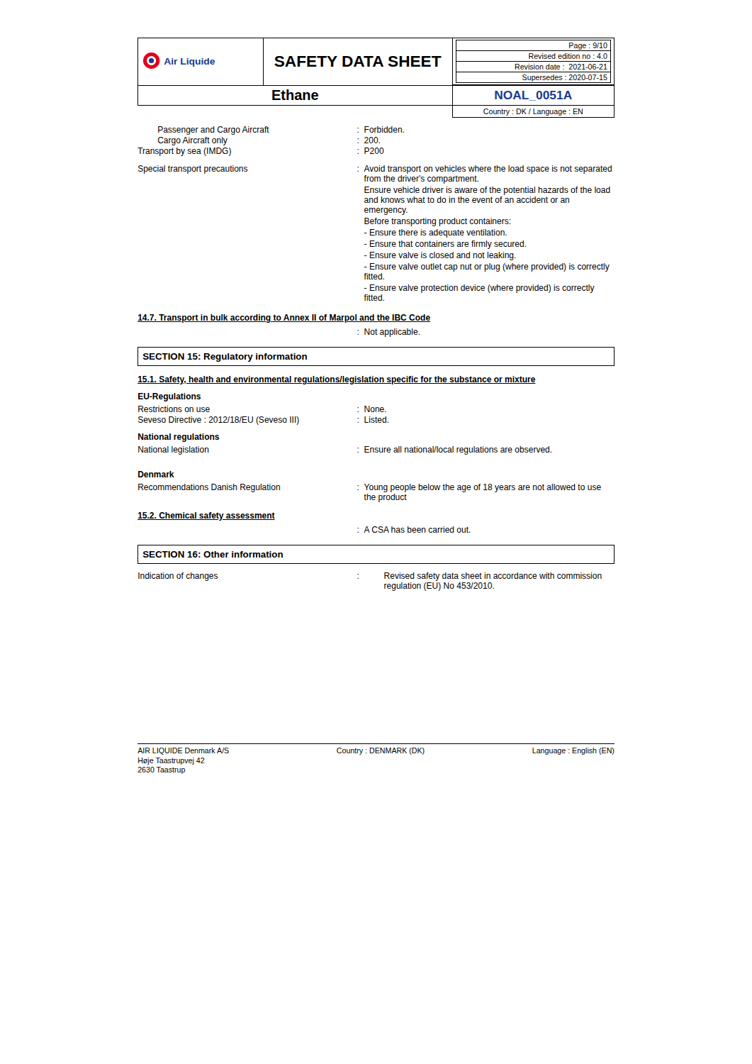| | SAFETY DATA SHEET | / Page : 9/10 / / Revised edition no : 4.0 / / Revision date : 2021-06-21 / / Supersedes : 2020-07-15 / |
| Ethane | NOAL_0051A |
| | | Country : DK / Language : EN |
Passenger and Cargo Aircraft
:
Forbidden.
Cargo Aircraft only
:
200.
Transport by sea (IMDG)
:
P200
Special transport precautions
:
Avoid transport on vehicles where the load space is not separated from the driver's compartment.
Ensure vehicle driver is aware of the potential hazards of the load and knows what to do in the event of an accident or an emergency.
Before transporting product containers:
- Ensure there is adequate ventilation.
- Ensure that containers are firmly secured.
- Ensure valve is closed and not leaking.
- Ensure valve outlet cap nut or plug (where provided) is correctly fitted.
- Ensure valve protection device (where provided) is correctly fitted.
14.7. Transport in bulk according to Annex II of Marpol and the IBC Code
:
Not applicable.
SECTION 15: Regulatory information
15.1. Safety, health and environmental regulations/legislation specific for the substance or mixture
EU-Regulations
Restrictions on use
:
None.
Seveso Directive : 2012/18/EU (Seveso III)
:
Listed.
National regulations
National legislation
:
Ensure all national/local regulations are observed.
Denmark
Recommendations Danish Regulation
:
Young people below the age of 18 years are not allowed to use the product
15.2. Chemical safety assessment
:
A CSA has been carried out.
SECTION 16: Other information
Indication of changes
:
Revised safety data sheet in accordance with commission regulation (EU) No 453/2010.
AIR LIQUIDE Denmark A/S
Høje Taastrupvej 42
2630 Taastrup
Country : DENMARK (DK)
Language : English (EN)